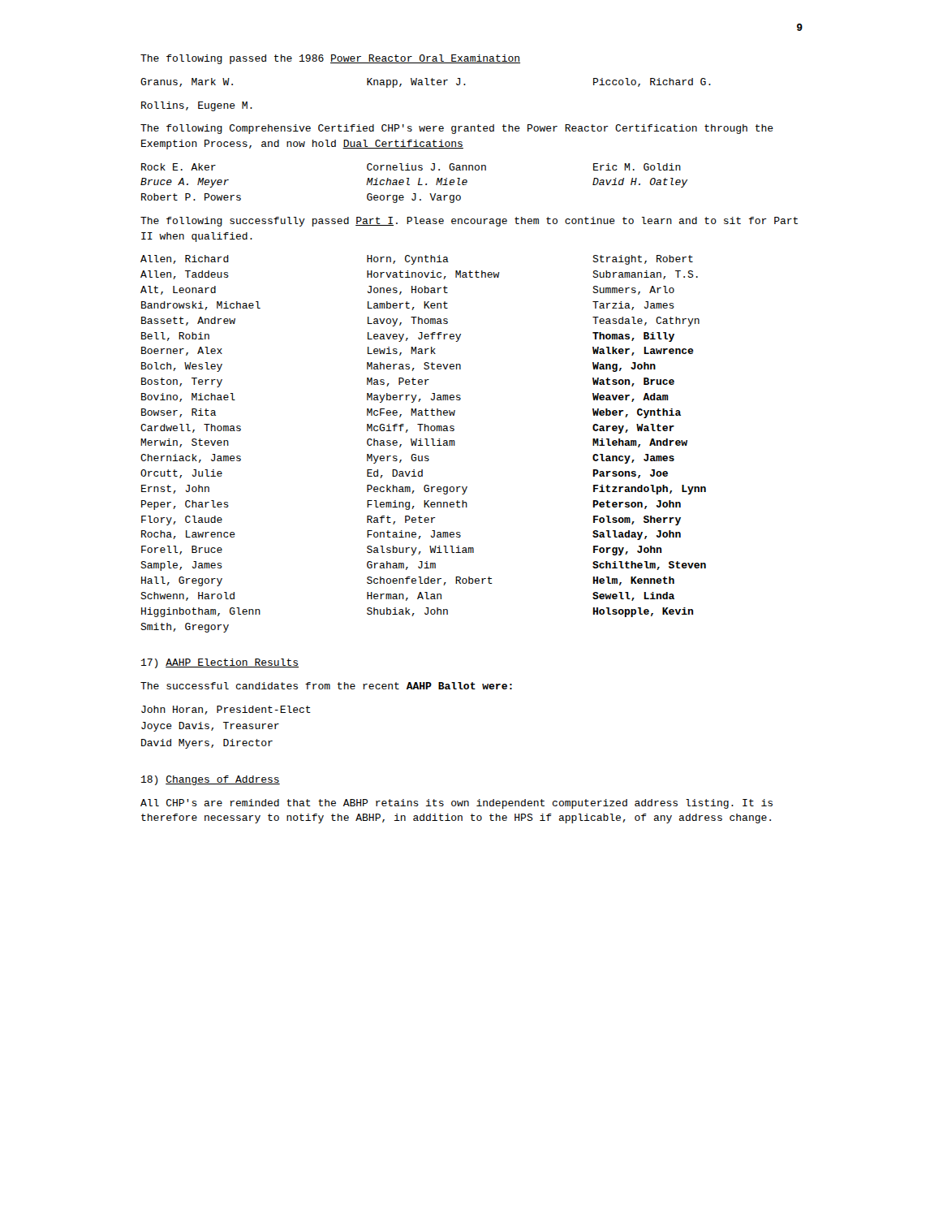9
The following passed the 1986 Power Reactor Oral Examination
Granus, Mark W.
Knapp, Walter J.
Piccolo, Richard G.
Rollins, Eugene M.
The following Comprehensive Certified CHP's were granted the Power Reactor Certification through the Exemption Process, and now hold Dual Certifications
Rock E. Aker
Cornelius J. Gannon
Eric M. Goldin
Bruce A. Meyer
Michael L. Miele
David H. Oatley
Robert P. Powers
George J. Vargo
The following successfully passed Part I. Please encourage them to continue to learn and to sit for Part II when qualified.
Allen, Richard
Allen, Taddeus
Alt, Leonard
Bandrowski, Michael
Bassett, Andrew
Bell, Robin
Boerner, Alex
Bolch, Wesley
Boston, Terry
Bovino, Michael
Bowser, Rita
Cardwell, Thomas
Merwin, Steven
Cherniack, James
Orcutt, Julie
Ernst, John
Peper, Charles
Flory, Claude
Rocha, Lawrence
Forell, Bruce
Sample, James
Hall, Gregory
Schwenn, Harold
Higginbotham, Glenn
Smith, Gregory
Horn, Cynthia
Horvatinovic, Matthew
Jones, Hobart
Lambert, Kent
Lavoy, Thomas
Leavey, Jeffrey
Lewis, Mark
Maheras, Steven
Mas, Peter
Mayberry, James
McFee, Matthew
McGiff, Thomas
Chase, William
Myers, Gus
Ed, David
Peckham, Gregory
Fleming, Kenneth
Raft, Peter
Fontaine, James
Salsbury, William
Graham, Jim
Schoenfelder, Robert
Herman, Alan
Shubiak, John
Straight, Robert
Subramanian, T.S.
Summers, Arlo
Tarzia, James
Teasdale, Cathryn
Thomas, Billy
Walker, Lawrence
Wang, John
Watson, Bruce
Weaver, Adam
Weber, Cynthia
Carey, Walter
Mileham, Andrew
Clancy, James
Parsons, Joe
Fitzrandolph, Lynn
Peterson, John
Folsom, Sherry
Salladay, John
Forgy, John
Schilthelm, Steven
Helm, Kenneth
Sewell, Linda
Holsopple, Kevin
17) AAHP Election Results
The successful candidates from the recent AAHP Ballot were:
John Horan, President-Elect
Joyce Davis, Treasurer
David Myers, Director
18) Changes of Address
All CHP's are reminded that the ABHP retains its own independent computerized address listing. It is therefore necessary to notify the ABHP, in addition to the HPS if applicable, of any address change.